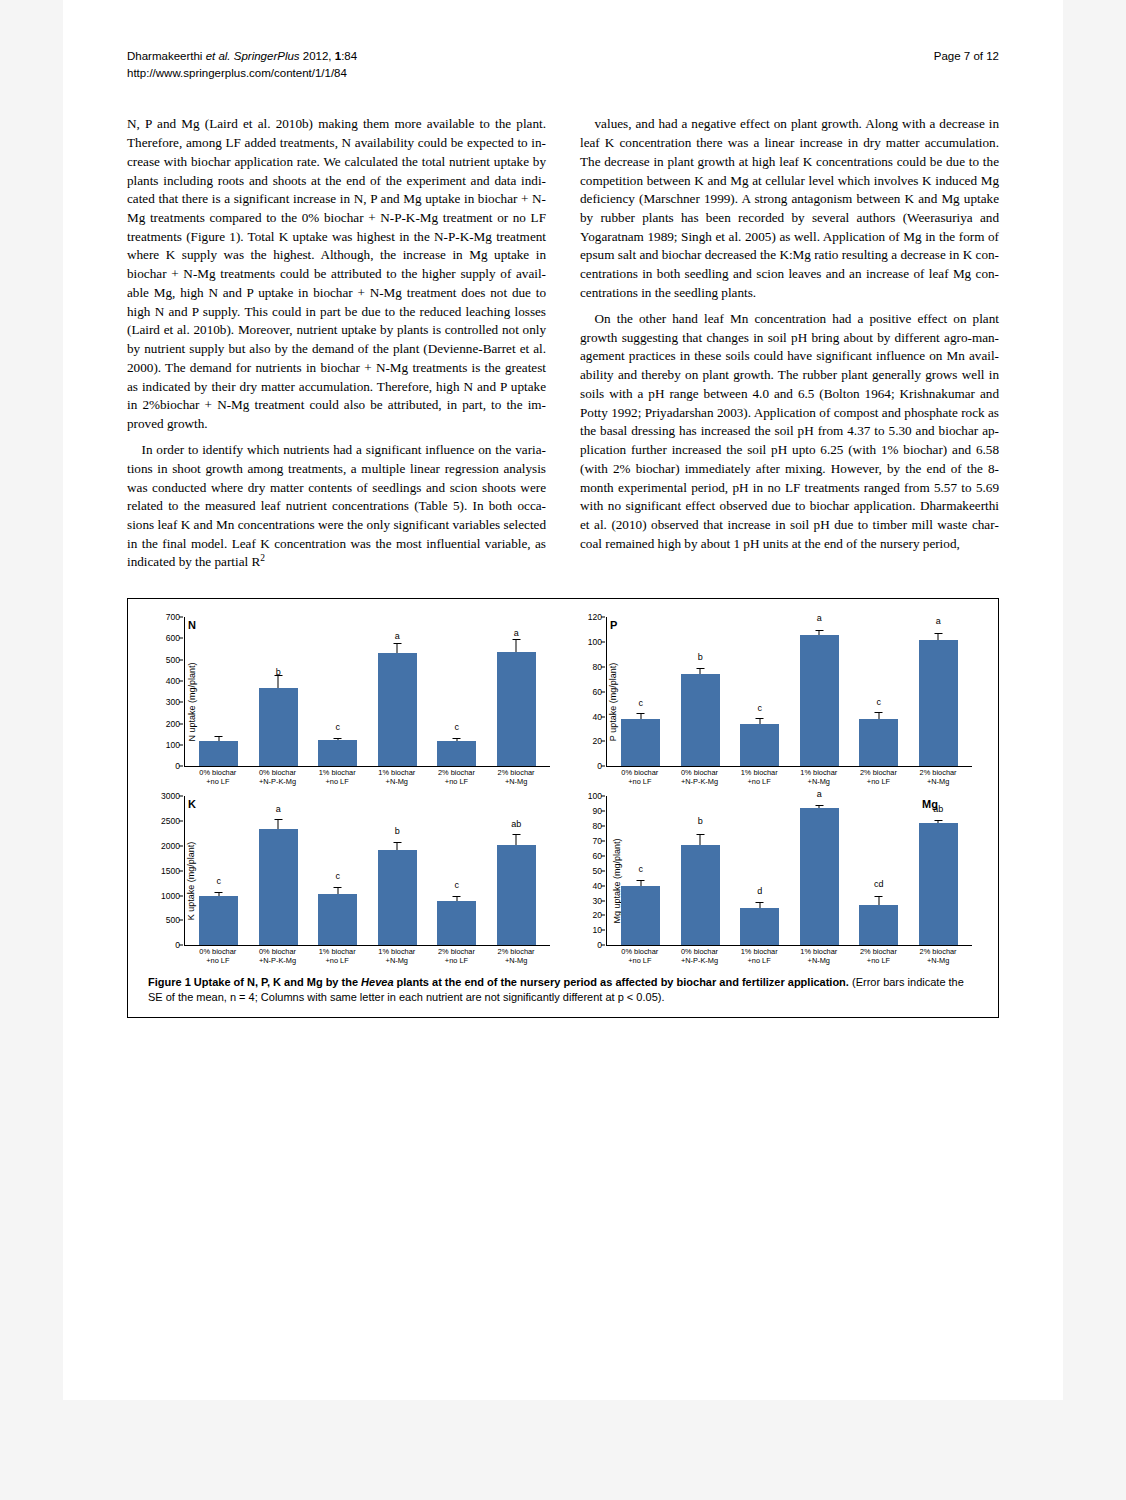Dharmakeerthi et al. SpringerPlus 2012, 1:84
http://www.springerplus.com/content/1/1/84
Page 7 of 12
N, P and Mg (Laird et al. 2010b) making them more available to the plant. Therefore, among LF added treatments, N availability could be expected to increase with biochar application rate. We calculated the total nutrient uptake by plants including roots and shoots at the end of the experiment and data indicated that there is a significant increase in N, P and Mg uptake in biochar + N-Mg treatments compared to the 0% biochar + N-P-K-Mg treatment or no LF treatments (Figure 1). Total K uptake was highest in the N-P-K-Mg treatment where K supply was the highest. Although, the increase in Mg uptake in biochar + N-Mg treatments could be attributed to the higher supply of available Mg, high N and P uptake in biochar + N-Mg treatment does not due to high N and P supply. This could in part be due to the reduced leaching losses (Laird et al. 2010b). Moreover, nutrient uptake by plants is controlled not only by nutrient supply but also by the demand of the plant (Devienne-Barret et al. 2000). The demand for nutrients in biochar + N-Mg treatments is the greatest as indicated by their dry matter accumulation. Therefore, high N and P uptake in 2%biochar + N-Mg treatment could also be attributed, in part, to the improved growth.
In order to identify which nutrients had a significant influence on the variations in shoot growth among treatments, a multiple linear regression analysis was conducted where dry matter contents of seedlings and scion shoots were related to the measured leaf nutrient concentrations (Table 5). In both occasions leaf K and Mn concentrations were the only significant variables selected in the final model. Leaf K concentration was the most influential variable, as indicated by the partial R2
values, and had a negative effect on plant growth. Along with a decrease in leaf K concentration there was a linear increase in dry matter accumulation. The decrease in plant growth at high leaf K concentrations could be due to the competition between K and Mg at cellular level which involves K induced Mg deficiency (Marschner 1999). A strong antagonism between K and Mg uptake by rubber plants has been recorded by several authors (Weerasuriya and Yogaratnam 1989; Singh et al. 2005) as well. Application of Mg in the form of epsum salt and biochar decreased the K:Mg ratio resulting a decrease in K concentrations in both seedling and scion leaves and an increase of leaf Mg concentrations in the seedling plants.
On the other hand leaf Mn concentration had a positive effect on plant growth suggesting that changes in soil pH bring about by different agro-management practices in these soils could have significant influence on Mn availability and thereby on plant growth. The rubber plant generally grows well in soils with a pH range between 4.0 and 6.5 (Bolton 1964; Krishnakumar and Potty 1992; Priyadarshan 2003). Application of compost and phosphate rock as the basal dressing has increased the soil pH from 4.37 to 5.30 and biochar application further increased the soil pH upto 6.25 (with 1% biochar) and 6.58 (with 2% biochar) immediately after mixing. However, by the end of the 8-month experimental period, pH in no LF treatments ranged from 5.57 to 5.69 with no significant effect observed due to biochar application. Dharmakeerthi et al. (2010) observed that increase in soil pH due to timber mill waste charcoal remained high by about 1 pH units at the end of the nursery period,
N
N uptake (mg/plant)
700 600 500 400 300 200 100 0
b
c
a
c
a
0% biochar
+no LF
0% biochar
+N-P-K-Mg
1% biochar
+no LF
1% biochar
+N-Mg
2% biochar
+no LF
2% biochar
+N-Mg
P
P uptake (mg/plant)
120 100 80 60 40 20 0
c
b
c
a
c
a
0% biochar
+no LF
0% biochar
+N-P-K-Mg
1% biochar
+no LF
1% biochar
+N-Mg
2% biochar
+no LF
2% biochar
+N-Mg
K
K uptake (mg/plant)
3000 2500 2000 1500 1000 500 0
c
a
c
b
c
ab
0% biochar
+no LF
0% biochar
+N-P-K-Mg
1% biochar
+no LF
1% biochar
+N-Mg
2% biochar
+no LF
2% biochar
+N-Mg
Mg
Mg uptake (mg/plant)
100 90 80 70 60 50 40 30 20 10 0
c
b
d
a
cd
ab
0% biochar
+no LF
0% biochar
+N-P-K-Mg
1% biochar
+no LF
1% biochar
+N-Mg
2% biochar
+no LF
2% biochar
+N-Mg
Figure 1 Uptake of N, P, K and Mg by the Hevea plants at the end of the nursery period as affected by biochar and fertilizer application. (Error bars indicate the SE of the mean, n = 4; Columns with same letter in each nutrient are not significantly different at p < 0.05).